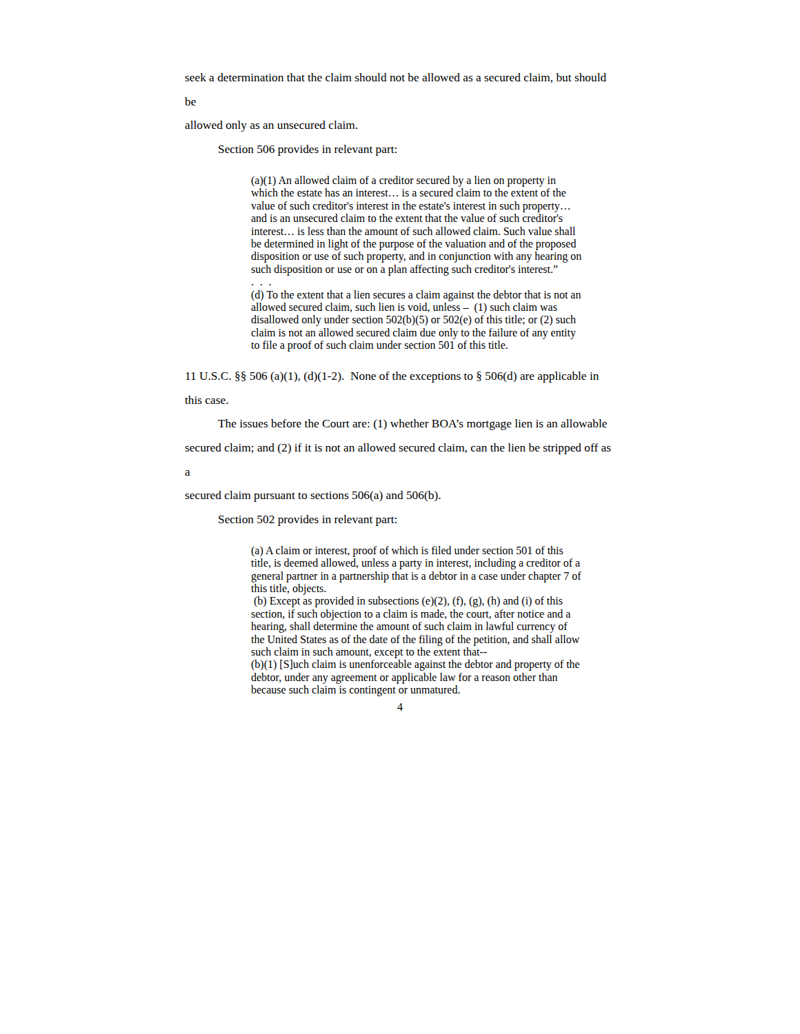seek a determination that the claim should not be allowed as a secured claim, but should be
allowed only as an unsecured claim.
Section 506 provides in relevant part:
(a)(1) An allowed claim of a creditor secured by a lien on property in which the estate has an interest… is a secured claim to the extent of the value of such creditor's interest in the estate's interest in such property… and is an unsecured claim to the extent that the value of such creditor's interest… is less than the amount of such allowed claim. Such value shall be determined in light of the purpose of the valuation and of the proposed disposition or use of such property, and in conjunction with any hearing on such disposition or use or on a plan affecting such creditor's interest.”
. . .
(d) To the extent that a lien secures a claim against the debtor that is not an allowed secured claim, such lien is void, unless – (1) such claim was disallowed only under section 502(b)(5) or 502(e) of this title; or (2) such claim is not an allowed secured claim due only to the failure of any entity to file a proof of such claim under section 501 of this title.
11 U.S.C. §§ 506 (a)(1), (d)(1-2). None of the exceptions to § 506(d) are applicable in this case.
The issues before the Court are: (1) whether BOA’s mortgage lien is an allowable
secured claim; and (2) if it is not an allowed secured claim, can the lien be stripped off as a
secured claim pursuant to sections 506(a) and 506(b).
Section 502 provides in relevant part:
(a) A claim or interest, proof of which is filed under section 501 of this title, is deemed allowed, unless a party in interest, including a creditor of a general partner in a partnership that is a debtor in a case under chapter 7 of this title, objects.
(b) Except as provided in subsections (e)(2), (f), (g), (h) and (i) of this section, if such objection to a claim is made, the court, after notice and a hearing, shall determine the amount of such claim in lawful currency of the United States as of the date of the filing of the petition, and shall allow such claim in such amount, except to the extent that--
(b)(1) [S]uch claim is unenforceable against the debtor and property of the debtor, under any agreement or applicable law for a reason other than because such claim is contingent or unmatured.
4